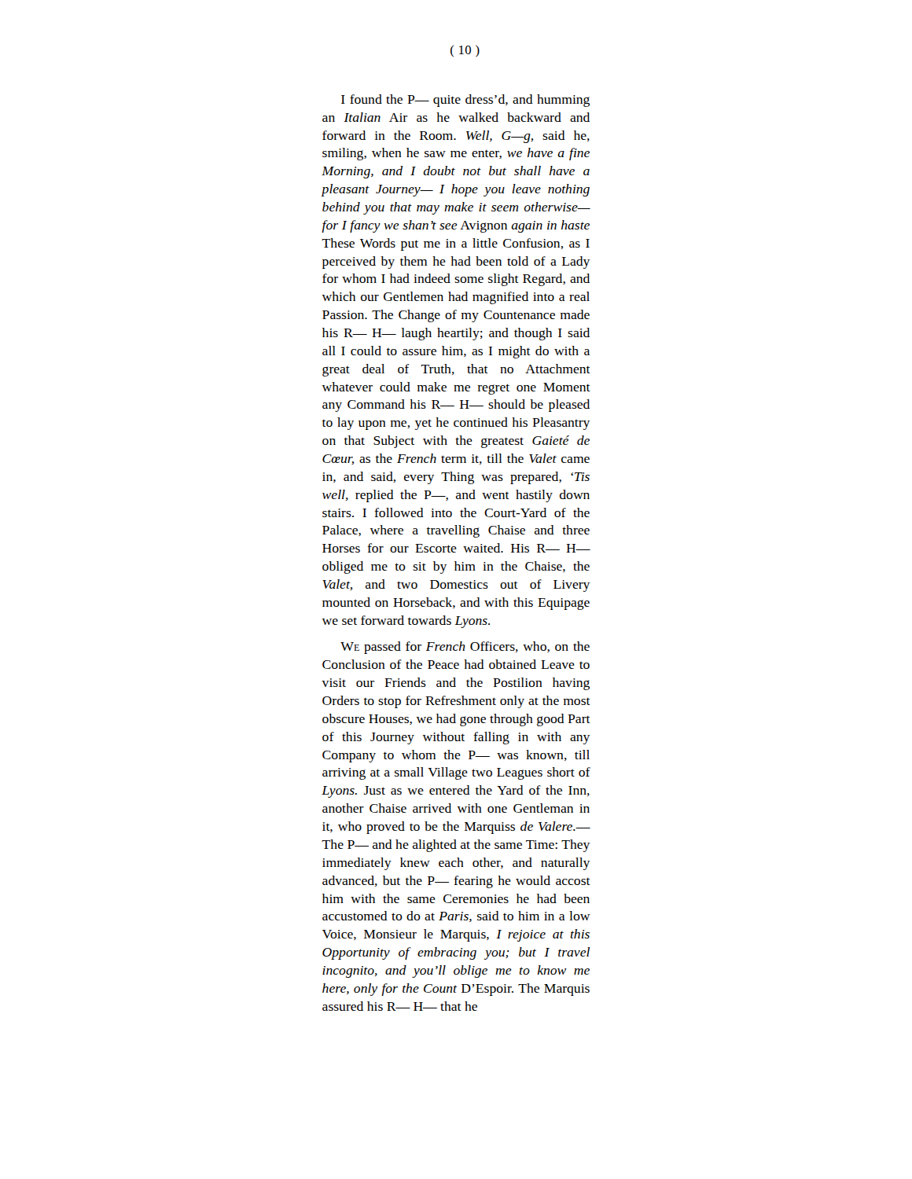( 10 )
I found the P— quite dress’d, and humming an Italian Air as he walked backward and forward in the Room. Well, G—g, said he, smiling, when he saw me enter, we have a fine Morning, and I doubt not but shall have a pleasant Journey— I hope you leave nothing behind you that may make it seem otherwise—for I fancy we shan’t see Avignon again in haste These Words put me in a little Confusion, as I perceived by them he had been told of a Lady for whom I had indeed some slight Regard, and which our Gentlemen had magnified into a real Passion. The Change of my Countenance made his R— H— laugh heartily; and though I said all I could to assure him, as I might do with a great deal of Truth, that no Attachment whatever could make me regret one Moment any Command his R— H— should be pleased to lay upon me, yet he continued his Pleasantry on that Subject with the greatest Gaieté de Cœur, as the French term it, till the Valet came in, and said, every Thing was prepared, ‘Tis well, replied the P—, and went hastily down stairs. I followed into the Court-Yard of the Palace, where a travelling Chaise and three Horses for our Escorte waited. His R— H— obliged me to sit by him in the Chaise, the Valet, and two Domestics out of Livery mounted on Horseback, and with this Equipage we set forward towards Lyons.
We passed for French Officers, who, on the Conclusion of the Peace had obtained Leave to visit our Friends and the Postilion having Orders to stop for Refreshment only at the most obscure Houses, we had gone through good Part of this Journey without falling in with any Company to whom the P— was known, till arriving at a small Village two Leagues short of Lyons. Just as we entered the Yard of the Inn, another Chaise arrived with one Gentleman in it, who proved to be the Marquiss de Valere.—The P— and he alighted at the same Time: They immediately knew each other, and naturally advanced, but the P— fearing he would accost him with the same Ceremonies he had been accustomed to do at Paris, said to him in a low Voice, Monsieur le Marquis, I rejoice at this Opportunity of embracing you; but I travel incognito, and you’ll oblige me to know me here, only for the Count D’Espoir. The Marquis assured his R— H— that he